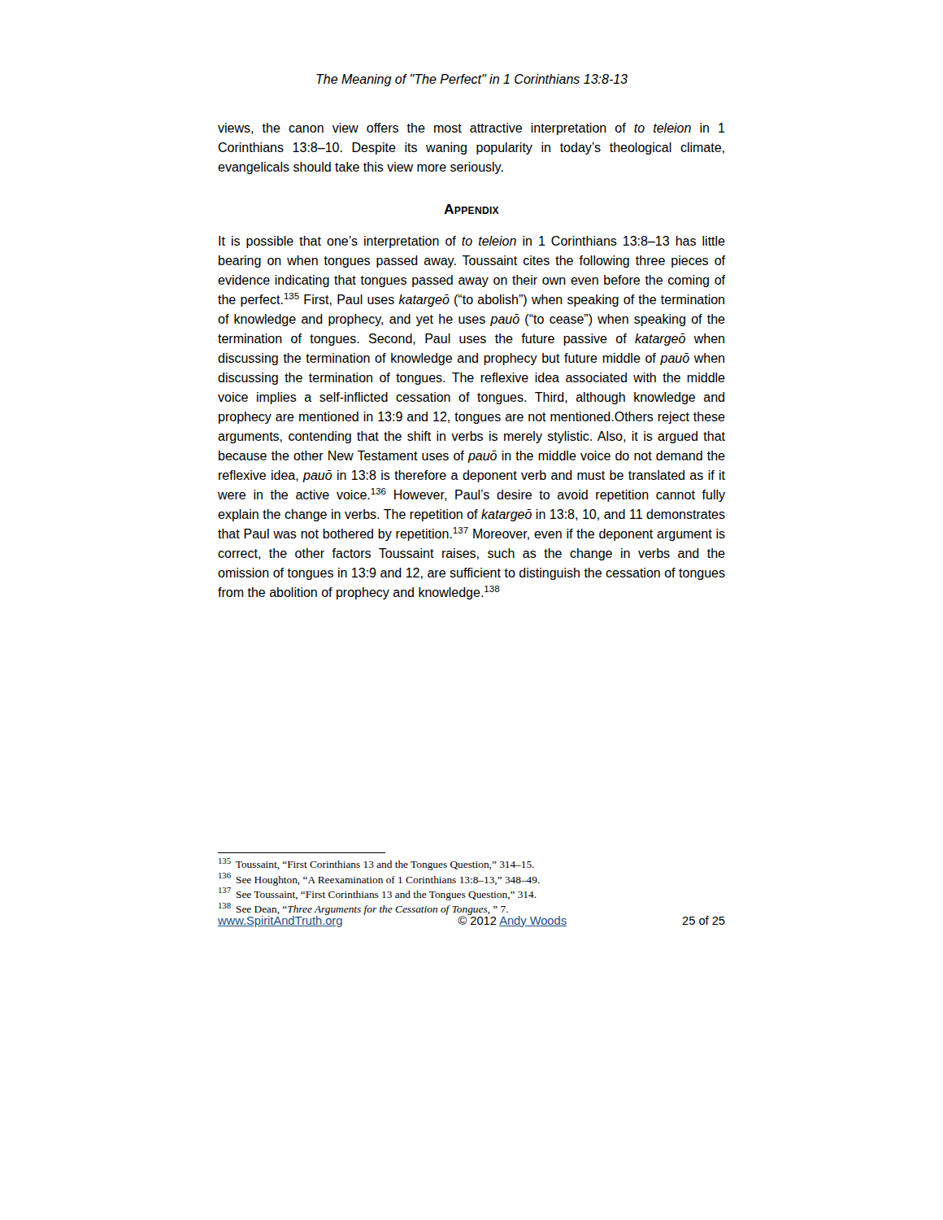The Meaning of "The Perfect" in 1 Corinthians 13:8-13
views, the canon view offers the most attractive interpretation of to teleion in 1 Corinthians 13:8–10. Despite its waning popularity in today’s theological climate, evangelicals should take this view more seriously.
Appendix
It is possible that one’s interpretation of to teleion in 1 Corinthians 13:8–13 has little bearing on when tongues passed away. Toussaint cites the following three pieces of evidence indicating that tongues passed away on their own even before the coming of the perfect.135 First, Paul uses katargeō (“to abolish”) when speaking of the termination of knowledge and prophecy, and yet he uses pauō (“to cease”) when speaking of the termination of tongues. Second, Paul uses the future passive of katargeō when discussing the termination of knowledge and prophecy but future middle of pauō when discussing the termination of tongues. The reflexive idea associated with the middle voice implies a self-inflicted cessation of tongues. Third, although knowledge and prophecy are mentioned in 13:9 and 12, tongues are not mentioned.Others reject these arguments, contending that the shift in verbs is merely stylistic. Also, it is argued that because the other New Testament uses of pauō in the middle voice do not demand the reflexive idea, pauō in 13:8 is therefore a deponent verb and must be translated as if it were in the active voice.136 However, Paul’s desire to avoid repetition cannot fully explain the change in verbs. The repetition of katargeō in 13:8, 10, and 11 demonstrates that Paul was not bothered by repetition.137 Moreover, even if the deponent argument is correct, the other factors Toussaint raises, such as the change in verbs and the omission of tongues in 13:9 and 12, are sufficient to distinguish the cessation of tongues from the abolition of prophecy and knowledge.138
135 Toussaint, “First Corinthians 13 and the Tongues Question,” 314–15.
136 See Houghton, “A Reexamination of 1 Corinthians 13:8–13,” 348–49.
137 See Toussaint, “First Corinthians 13 and the Tongues Question,” 314.
138 See Dean, “Three Arguments for the Cessation of Tongues, ” 7.
www.SpiritAndTruth.org © 2012 Andy Woods 25 of 25